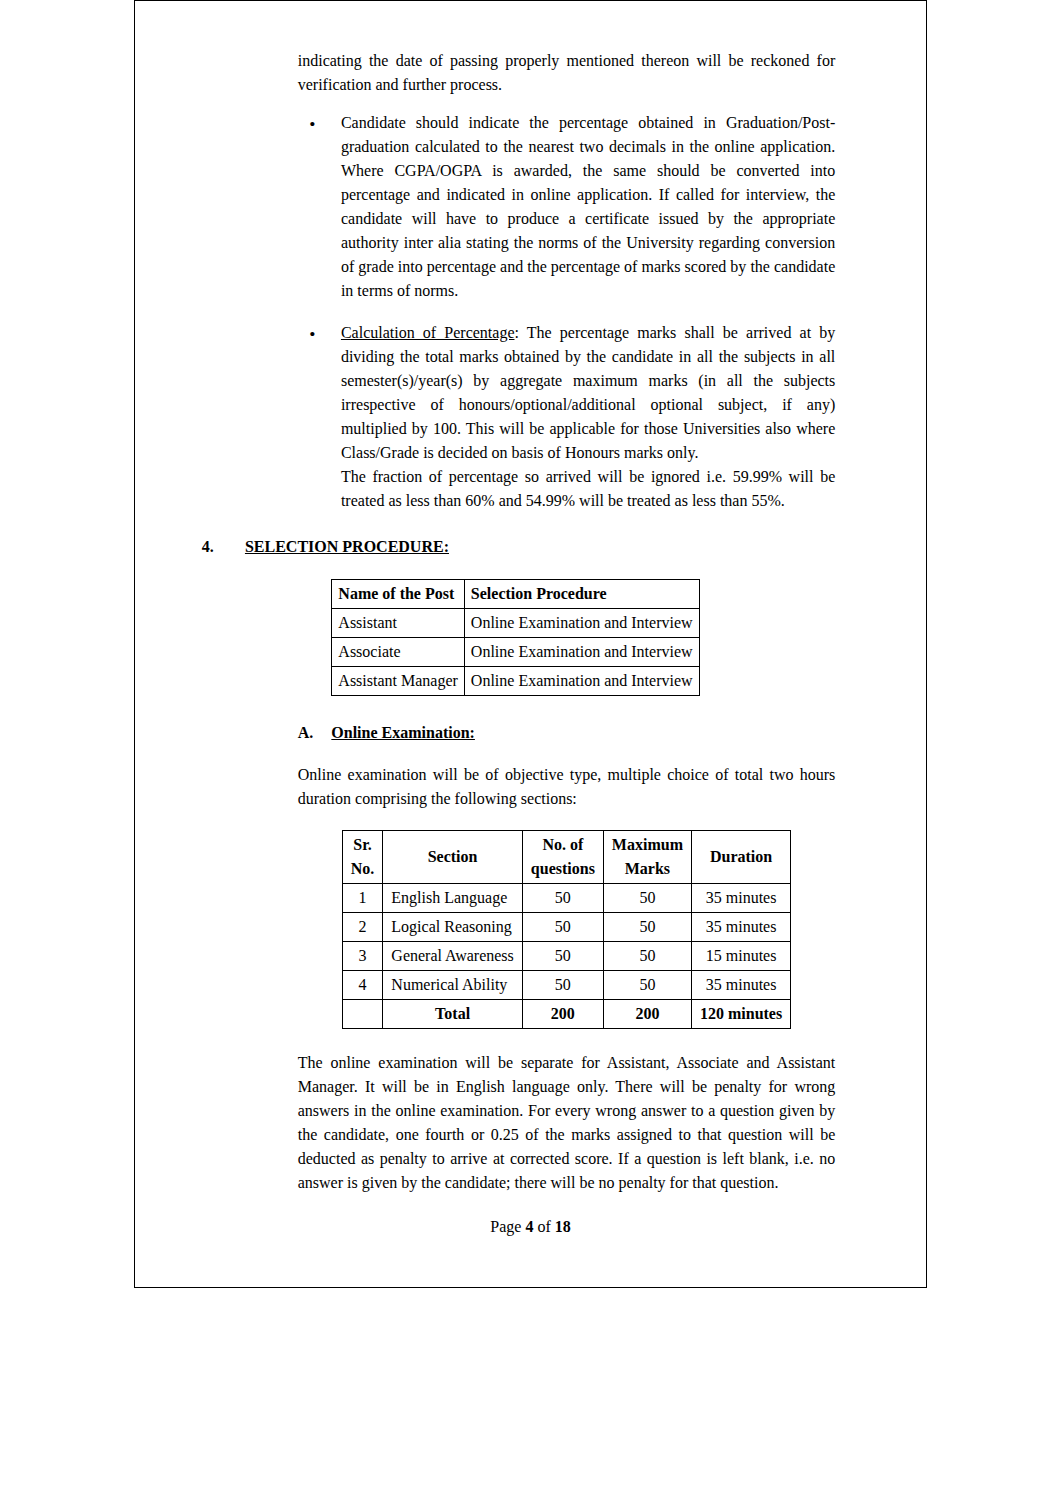indicating the date of passing properly mentioned thereon will be reckoned for verification and further process.
Candidate should indicate the percentage obtained in Graduation/Post-graduation calculated to the nearest two decimals in the online application. Where CGPA/OGPA is awarded, the same should be converted into percentage and indicated in online application. If called for interview, the candidate will have to produce a certificate issued by the appropriate authority inter alia stating the norms of the University regarding conversion of grade into percentage and the percentage of marks scored by the candidate in terms of norms.
Calculation of Percentage: The percentage marks shall be arrived at by dividing the total marks obtained by the candidate in all the subjects in all semester(s)/year(s) by aggregate maximum marks (in all the subjects irrespective of honours/optional/additional optional subject, if any) multiplied by 100. This will be applicable for those Universities also where Class/Grade is decided on basis of Honours marks only.
The fraction of percentage so arrived will be ignored i.e. 59.99% will be treated as less than 60% and 54.99% will be treated as less than 55%.
4. SELECTION PROCEDURE:
| Name of the Post | Selection Procedure |
| --- | --- |
| Assistant | Online Examination and Interview |
| Associate | Online Examination and Interview |
| Assistant Manager | Online Examination and Interview |
A. Online Examination:
Online examination will be of objective type, multiple choice of total two hours duration comprising the following sections:
| Sr. No. | Section | No. of questions | Maximum Marks | Duration |
| --- | --- | --- | --- | --- |
| 1 | English Language | 50 | 50 | 35 minutes |
| 2 | Logical Reasoning | 50 | 50 | 35 minutes |
| 3 | General Awareness | 50 | 50 | 15 minutes |
| 4 | Numerical Ability | 50 | 50 | 35 minutes |
| | Total | 200 | 200 | 120 minutes |
The online examination will be separate for Assistant, Associate and Assistant Manager. It will be in English language only. There will be penalty for wrong answers in the online examination. For every wrong answer to a question given by the candidate, one fourth or 0.25 of the marks assigned to that question will be deducted as penalty to arrive at corrected score. If a question is left blank, i.e. no answer is given by the candidate; there will be no penalty for that question.
Page 4 of 18